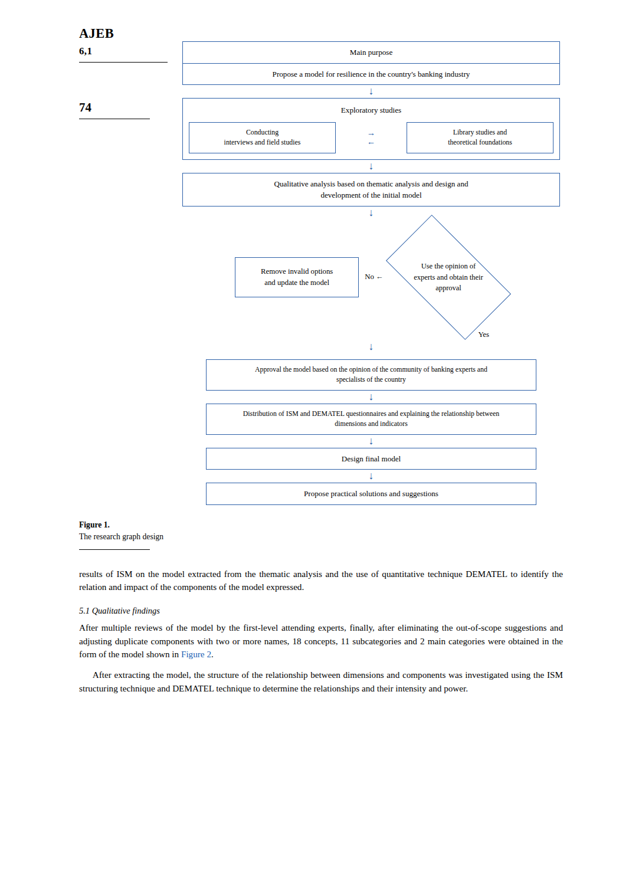AJEB 6,1
74
Main purpose
Propose a model for resilience in the country's banking industry
↓
Exploratory studies
Conducting
interviews and field studies
→ ←
Library studies and
theoretical foundations
↓
Qualitative analysis based on thematic analysis and design and
development of the initial model
↓
Remove invalid options
and update the model
No ←
Use the opinion of experts and obtain their approval
Yes
↓
Approval the model based on the opinion of the community of banking experts and
specialists of the country
↓
Distribution of ISM and DEMATEL questionnaires and explaining the relationship between
dimensions and indicators
↓
Design final model
↓
Propose practical solutions and suggestions
Figure 1. The research graph design
results of ISM on the model extracted from the thematic analysis and the use of quantitative technique DEMATEL to identify the relation and impact of the components of the model expressed.
5.1 Qualitative findings
After multiple reviews of the model by the first-level attending experts, finally, after eliminating the out-of-scope suggestions and adjusting duplicate components with two or more names, 18 concepts, 11 subcategories and 2 main categories were obtained in the form of the model shown in Figure 2.
After extracting the model, the structure of the relationship between dimensions and components was investigated using the ISM structuring technique and DEMATEL technique to determine the relationships and their intensity and power.